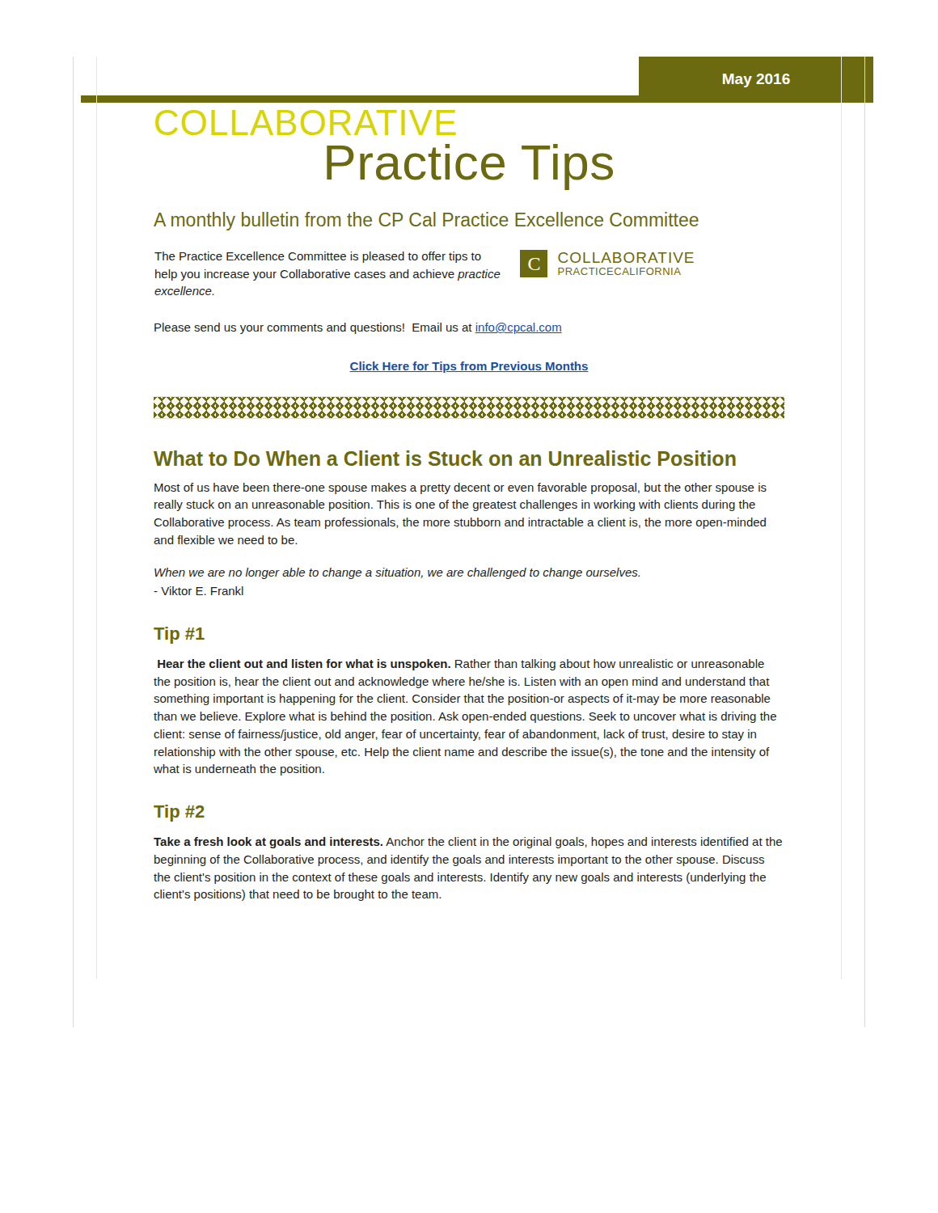May 2016
COLLABORATIVE Practice Tips
A monthly bulletin from the CP Cal Practice Excellence Committee
| The Practice Excellence Committee is pleased to offer tips to help you increase your Collaborative cases and achieve practice excellence. | C COLLABORATIVE PRACTICECALIFORNIA |
Please send us your comments and questions! Email us at info@cpcal.com
Click Here for Tips from Previous Months
What to Do When a Client is Stuck on an Unrealistic Position
Most of us have been there-one spouse makes a pretty decent or even favorable proposal, but the other spouse is really stuck on an unreasonable position. This is one of the greatest challenges in working with clients during the Collaborative process. As team professionals, the more stubborn and intractable a client is, the more open-minded and flexible we need to be.
When we are no longer able to change a situation, we are challenged to change ourselves.
- Viktor E. Frankl
Tip #1
Hear the client out and listen for what is unspoken. Rather than talking about how unrealistic or unreasonable the position is, hear the client out and acknowledge where he/she is. Listen with an open mind and understand that something important is happening for the client. Consider that the position-or aspects of it-may be more reasonable than we believe. Explore what is behind the position. Ask open-ended questions. Seek to uncover what is driving the client: sense of fairness/justice, old anger, fear of uncertainty, fear of abandonment, lack of trust, desire to stay in relationship with the other spouse, etc. Help the client name and describe the issue(s), the tone and the intensity of what is underneath the position.
Tip #2
Take a fresh look at goals and interests. Anchor the client in the original goals, hopes and interests identified at the beginning of the Collaborative process, and identify the goals and interests important to the other spouse. Discuss the client's position in the context of these goals and interests. Identify any new goals and interests (underlying the client's positions) that need to be brought to the team.